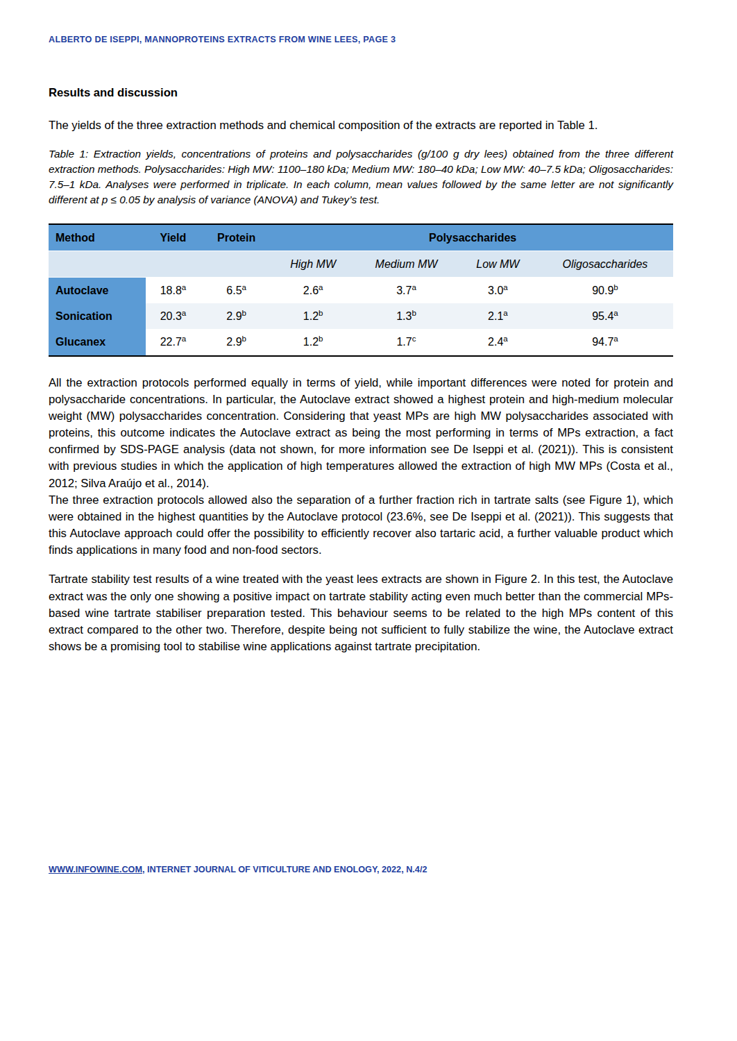ALBERTO DE ISEPPI, MANNOPROTEINS EXTRACTS FROM WINE LEES, PAGE 3
Results and discussion
The yields of the three extraction methods and chemical composition of the extracts are reported in Table 1.
Table 1: Extraction yields, concentrations of proteins and polysaccharides (g/100 g dry lees) obtained from the three different extraction methods. Polysaccharides: High MW: 1100–180 kDa; Medium MW: 180–40 kDa; Low MW: 40–7.5 kDa; Oligosaccharides: 7.5–1 kDa. Analyses were performed in triplicate. In each column, mean values followed by the same letter are not significantly different at p ≤ 0.05 by analysis of variance (ANOVA) and Tukey’s test.
| Method | Yield | Protein | Polysaccharides |
| --- | --- | --- | --- |
| | | | High MW | Medium MW | Low MW | Oligosaccharides |
| Autoclave | 18.8 a | 6.5 a | 2.6 a | 3.7 a | 3.0 a | 90.9 b |
| Sonication | 20.3 a | 2.9 b | 1.2 b | 1.3 b | 2.1 a | 95.4 a |
| Glucanex | 22.7 a | 2.9 b | 1.2 b | 1.7 c | 2.4 a | 94.7 a |
All the extraction protocols performed equally in terms of yield, while important differences were noted for protein and polysaccharide concentrations. In particular, the Autoclave extract showed a highest protein and high-medium molecular weight (MW) polysaccharides concentration. Considering that yeast MPs are high MW polysaccharides associated with proteins, this outcome indicates the Autoclave extract as being the most performing in terms of MPs extraction, a fact confirmed by SDS-PAGE analysis (data not shown, for more information see De Iseppi et al. (2021)). This is consistent with previous studies in which the application of high temperatures allowed the extraction of high MW MPs (Costa et al., 2012; Silva Araújo et al., 2014).
The three extraction protocols allowed also the separation of a further fraction rich in tartrate salts (see Figure 1), which were obtained in the highest quantities by the Autoclave protocol (23.6%, see De Iseppi et al. (2021)). This suggests that this Autoclave approach could offer the possibility to efficiently recover also tartaric acid, a further valuable product which finds applications in many food and non-food sectors.
Tartrate stability test results of a wine treated with the yeast lees extracts are shown in Figure 2. In this test, the Autoclave extract was the only one showing a positive impact on tartrate stability acting even much better than the commercial MPs-based wine tartrate stabiliser preparation tested. This behaviour seems to be related to the high MPs content of this extract compared to the other two. Therefore, despite being not sufficient to fully stabilize the wine, the Autoclave extract shows be a promising tool to stabilise wine applications against tartrate precipitation.
WWW.INFOWINE.COM, INTERNET JOURNAL OF VITICULTURE AND ENOLOGY, 2022, N.4/2